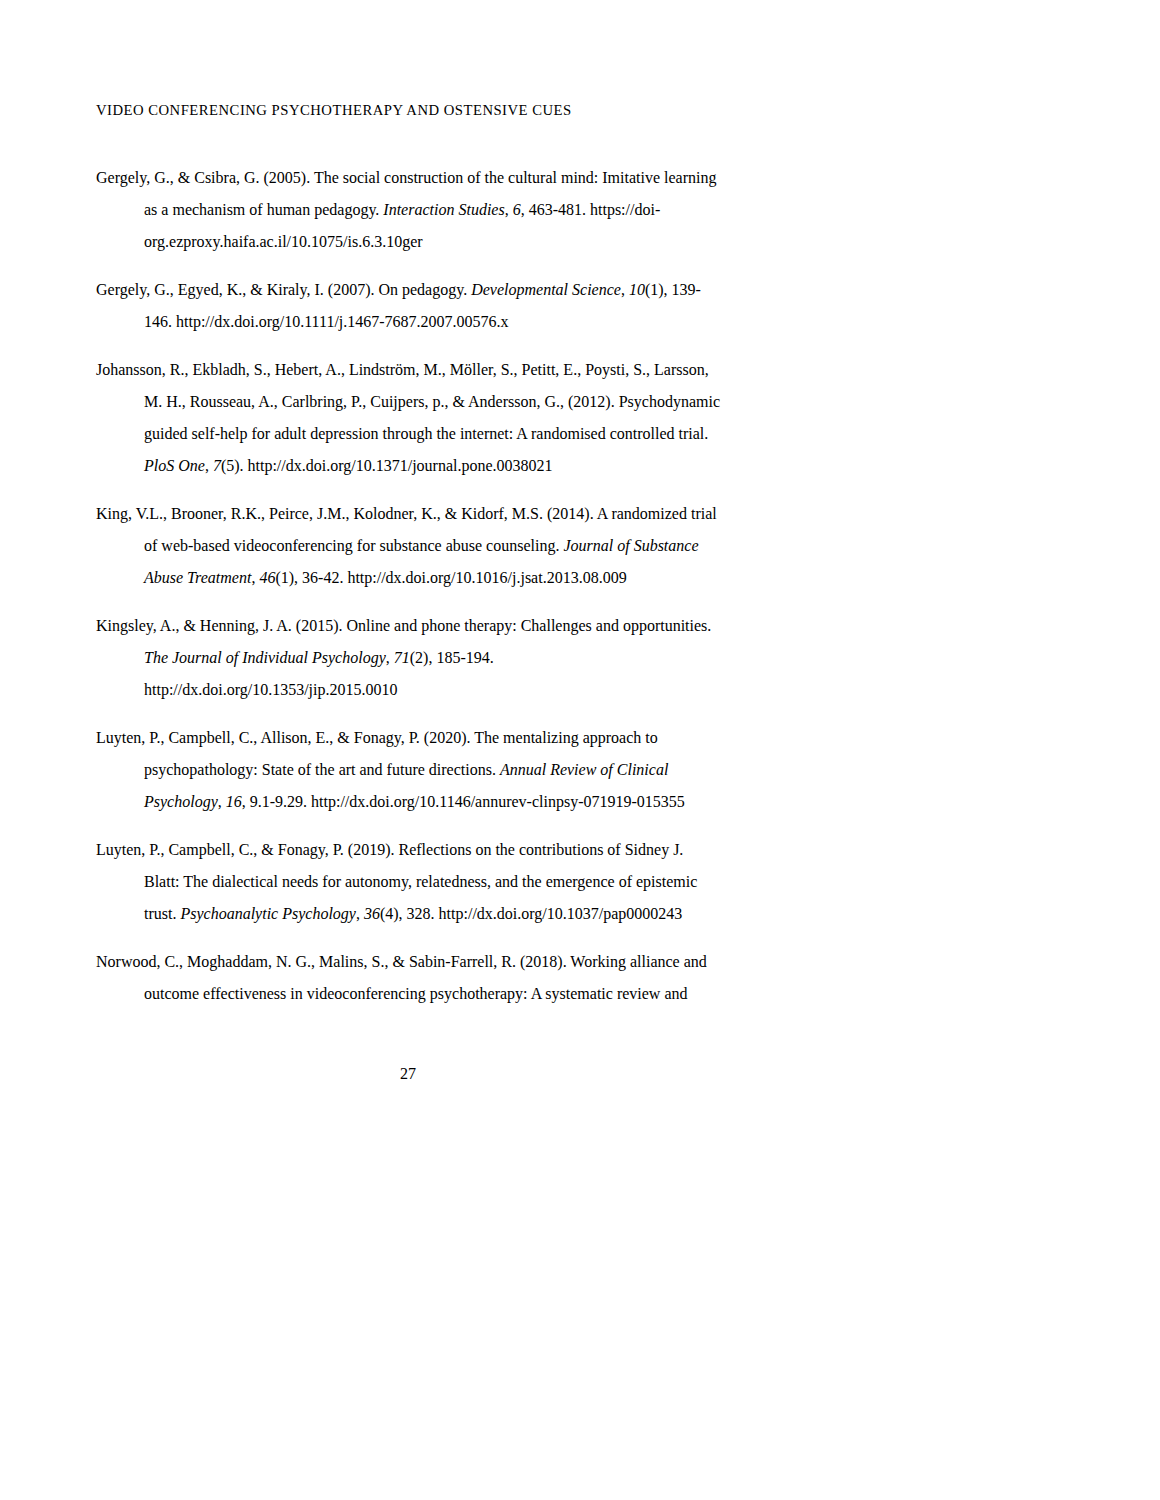VIDEO CONFERENCING PSYCHOTHERAPY AND OSTENSIVE CUES
Gergely, G., & Csibra, G. (2005). The social construction of the cultural mind: Imitative learning as a mechanism of human pedagogy. Interaction Studies, 6, 463-481. https://doi-org.ezproxy.haifa.ac.il/10.1075/is.6.3.10ger
Gergely, G., Egyed, K., & Kiraly, I. (2007). On pedagogy. Developmental Science, 10(1), 139-146. http://dx.doi.org/10.1111/j.1467-7687.2007.00576.x
Johansson, R., Ekbladh, S., Hebert, A., Lindström, M., Möller, S., Petitt, E., Poysti, S., Larsson, M. H., Rousseau, A., Carlbring, P., Cuijpers, p., & Andersson, G., (2012). Psychodynamic guided self-help for adult depression through the internet: A randomised controlled trial. PloS One, 7(5). http://dx.doi.org/10.1371/journal.pone.0038021
King, V.L., Brooner, R.K., Peirce, J.M., Kolodner, K., & Kidorf, M.S. (2014). A randomized trial of web-based videoconferencing for substance abuse counseling. Journal of Substance Abuse Treatment, 46(1), 36-42. http://dx.doi.org/10.1016/j.jsat.2013.08.009
Kingsley, A., & Henning, J. A. (2015). Online and phone therapy: Challenges and opportunities. The Journal of Individual Psychology, 71(2), 185-194. http://dx.doi.org/10.1353/jip.2015.0010
Luyten, P., Campbell, C., Allison, E., & Fonagy, P. (2020). The mentalizing approach to psychopathology: State of the art and future directions. Annual Review of Clinical Psychology, 16, 9.1-9.29. http://dx.doi.org/10.1146/annurev-clinpsy-071919-015355
Luyten, P., Campbell, C., & Fonagy, P. (2019). Reflections on the contributions of Sidney J. Blatt: The dialectical needs for autonomy, relatedness, and the emergence of epistemic trust. Psychoanalytic Psychology, 36(4), 328. http://dx.doi.org/10.1037/pap0000243
Norwood, C., Moghaddam, N. G., Malins, S., & Sabin-Farrell, R. (2018). Working alliance and outcome effectiveness in videoconferencing psychotherapy: A systematic review and
27